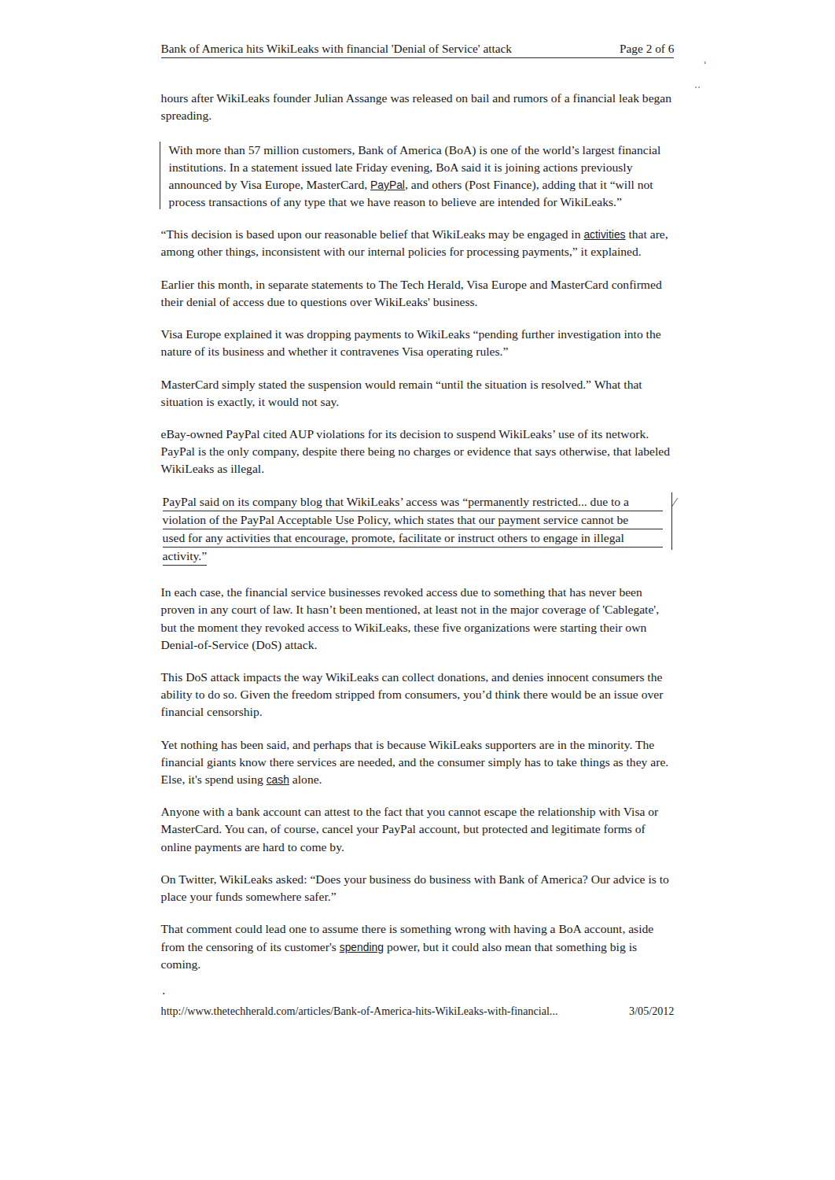‘
․․
Bank of America hits WikiLeaks with financial 'Denial of Service' attack
Page 2 of 6
hours after WikiLeaks founder Julian Assange was released on bail and rumors of a financial leak began spreading.
With more than 57 million customers, Bank of America (BoA) is one of the world’s largest financial institutions. In a statement issued late Friday evening, BoA said it is joining actions previously announced by Visa Europe, MasterCard, PayPal, and others (Post Finance), adding that it “will not process transactions of any type that we have reason to believe are intended for WikiLeaks.”
“This decision is based upon our reasonable belief that WikiLeaks may be engaged in activities that are, among other things, inconsistent with our internal policies for processing payments,” it explained.
Earlier this month, in separate statements to The Tech Herald, Visa Europe and MasterCard confirmed their denial of access due to questions over WikiLeaks' business.
Visa Europe explained it was dropping payments to WikiLeaks “pending further investigation into the nature of its business and whether it contravenes Visa operating rules.”
MasterCard simply stated the suspension would remain “until the situation is resolved.” What that situation is exactly, it would not say.
eBay-owned PayPal cited AUP violations for its decision to suspend WikiLeaks’ use of its network. PayPal is the only company, despite there being no charges or evidence that says otherwise, that labeled WikiLeaks as illegal.
⁄ PayPal said on its company blog that WikiLeaks’ access was “permanently restricted... due to a violation of the PayPal Acceptable Use Policy, which states that our payment service cannot be used for any activities that encourage, promote, facilitate or instruct others to engage in illegal activity.”
In each case, the financial service businesses revoked access due to something that has never been proven in any court of law. It hasn’t been mentioned, at least not in the major coverage of 'Cablegate', but the moment they revoked access to WikiLeaks, these five organizations were starting their own Denial-of-Service (DoS) attack.
This DoS attack impacts the way WikiLeaks can collect donations, and denies innocent consumers the ability to do so. Given the freedom stripped from consumers, you’d think there would be an issue over financial censorship.
Yet nothing has been said, and perhaps that is because WikiLeaks supporters are in the minority. The financial giants know there services are needed, and the consumer simply has to take things as they are. Else, it's spend using cash alone.
Anyone with a bank account can attest to the fact that you cannot escape the relationship with Visa or MasterCard. You can, of course, cancel your PayPal account, but protected and legitimate forms of online payments are hard to come by.
On Twitter, WikiLeaks asked: “Does your business do business with Bank of America? Our advice is to place your funds somewhere safer.”
That comment could lead one to assume there is something wrong with having a BoA account, aside from the censoring of its customer's spending power, but it could also mean that something big is coming.
·
http://www.thetechherald.com/articles/Bank-of-America-hits-WikiLeaks-with-financial...
3/05/2012